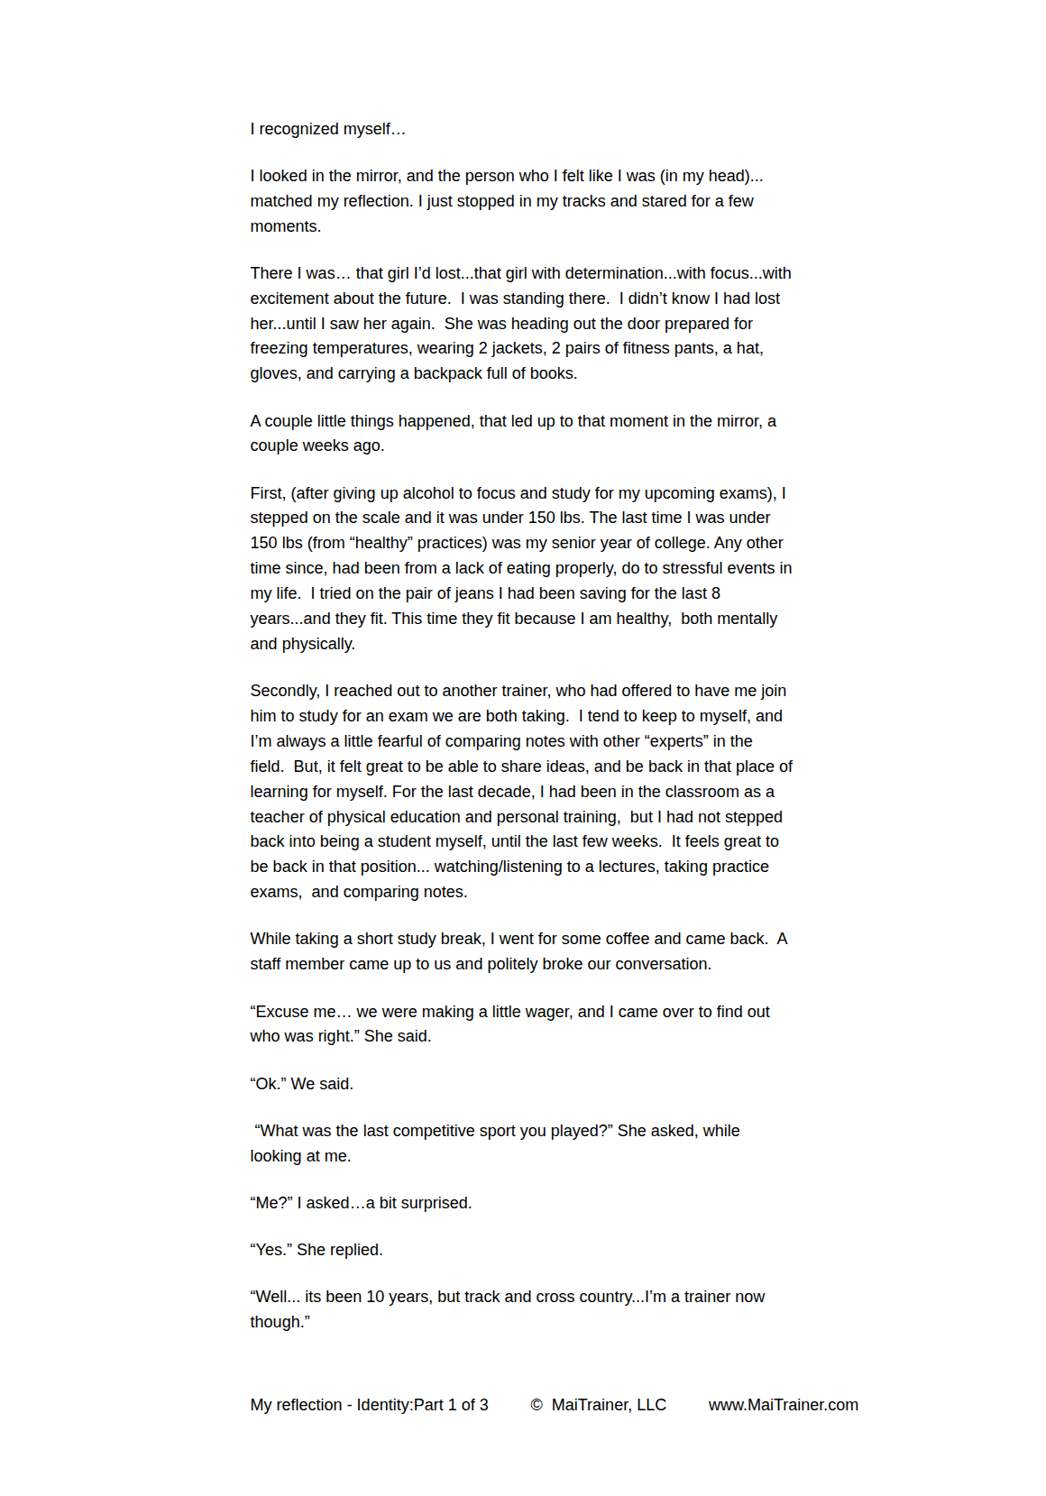I recognized myself…
I looked in the mirror, and the person who I felt like I was (in my head)... matched my reflection. I just stopped in my tracks and stared for a few moments.
There I was… that girl I’d lost...that girl with determination...with focus...with excitement about the future. I was standing there. I didn’t know I had lost her...until I saw her again. She was heading out the door prepared for freezing temperatures, wearing 2 jackets, 2 pairs of fitness pants, a hat, gloves, and carrying a backpack full of books.
A couple little things happened, that led up to that moment in the mirror, a couple weeks ago.
First, (after giving up alcohol to focus and study for my upcoming exams), I stepped on the scale and it was under 150 lbs. The last time I was under 150 lbs (from “healthy” practices) was my senior year of college. Any other time since, had been from a lack of eating properly, do to stressful events in my life. I tried on the pair of jeans I had been saving for the last 8 years...and they fit. This time they fit because I am healthy, both mentally and physically.
Secondly, I reached out to another trainer, who had offered to have me join him to study for an exam we are both taking. I tend to keep to myself, and I’m always a little fearful of comparing notes with other “experts” in the field. But, it felt great to be able to share ideas, and be back in that place of learning for myself. For the last decade, I had been in the classroom as a teacher of physical education and personal training, but I had not stepped back into being a student myself, until the last few weeks. It feels great to be back in that position... watching/listening to a lectures, taking practice exams, and comparing notes.
While taking a short study break, I went for some coffee and came back. A staff member came up to us and politely broke our conversation.
“Excuse me… we were making a little wager, and I came over to find out who was right.” She said.
“Ok.” We said.
“What was the last competitive sport you played?” She asked, while looking at me.
“Me?” I asked…a bit surprised.
“Yes.” She replied.
“Well... its been 10 years, but track and cross country...I’m a trainer now though.”
My reflection - Identity:Part 1 of 3 © MaiTrainer, LLC www.MaiTrainer.com